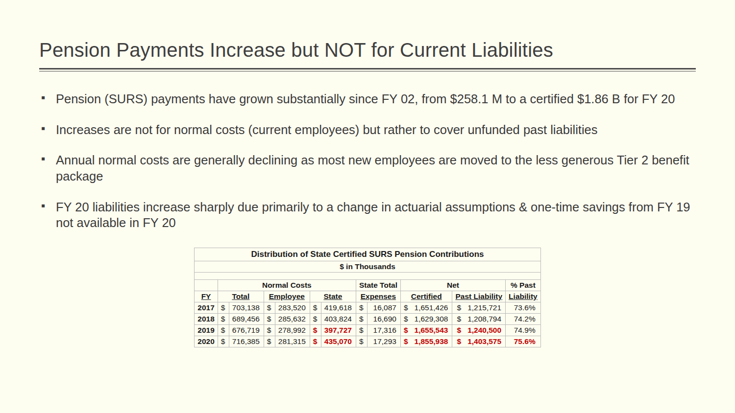Pension Payments Increase but NOT for Current Liabilities
Pension (SURS) payments have grown substantially since FY 02, from $258.1 M to a certified $1.86 B for FY 20
Increases are not for normal costs (current employees) but rather to cover unfunded past liabilities
Annual normal costs are generally declining as most new employees are moved to the less generous Tier 2 benefit package
FY 20 liabilities increase sharply due primarily to a change in actuarial assumptions & one-time savings from FY 19 not available in FY 20
| Distribution of State Certified SURS Pension Contributions |
| $ in Thousands |
| | Normal Costs | State Total | Net | % Past |
| FY | Total | Employee | State | Expenses | Certified | Past Liability | Liability |
| 2017 | $ | 703,138 | $ | 283,520 | $ | 419,618 | $ | 16,087 | $ 1,651,426 | $ 1,215,721 | 73.6% |
| 2018 | $ | 689,456 | $ | 285,632 | $ | 403,824 | $ | 16,690 | $ 1,629,308 | $ 1,208,794 | 74.2% |
| 2019 | $ | 676,719 | $ | 278,992 | $ | 397,727 | $ | 17,316 | $ 1,655,543 | $ 1,240,500 | 74.9% |
| 2020 | $ | 716,385 | $ | 281,315 | $ | 435,070 | $ | 17,293 | $ 1,855,938 | $ 1,403,575 | 75.6% |